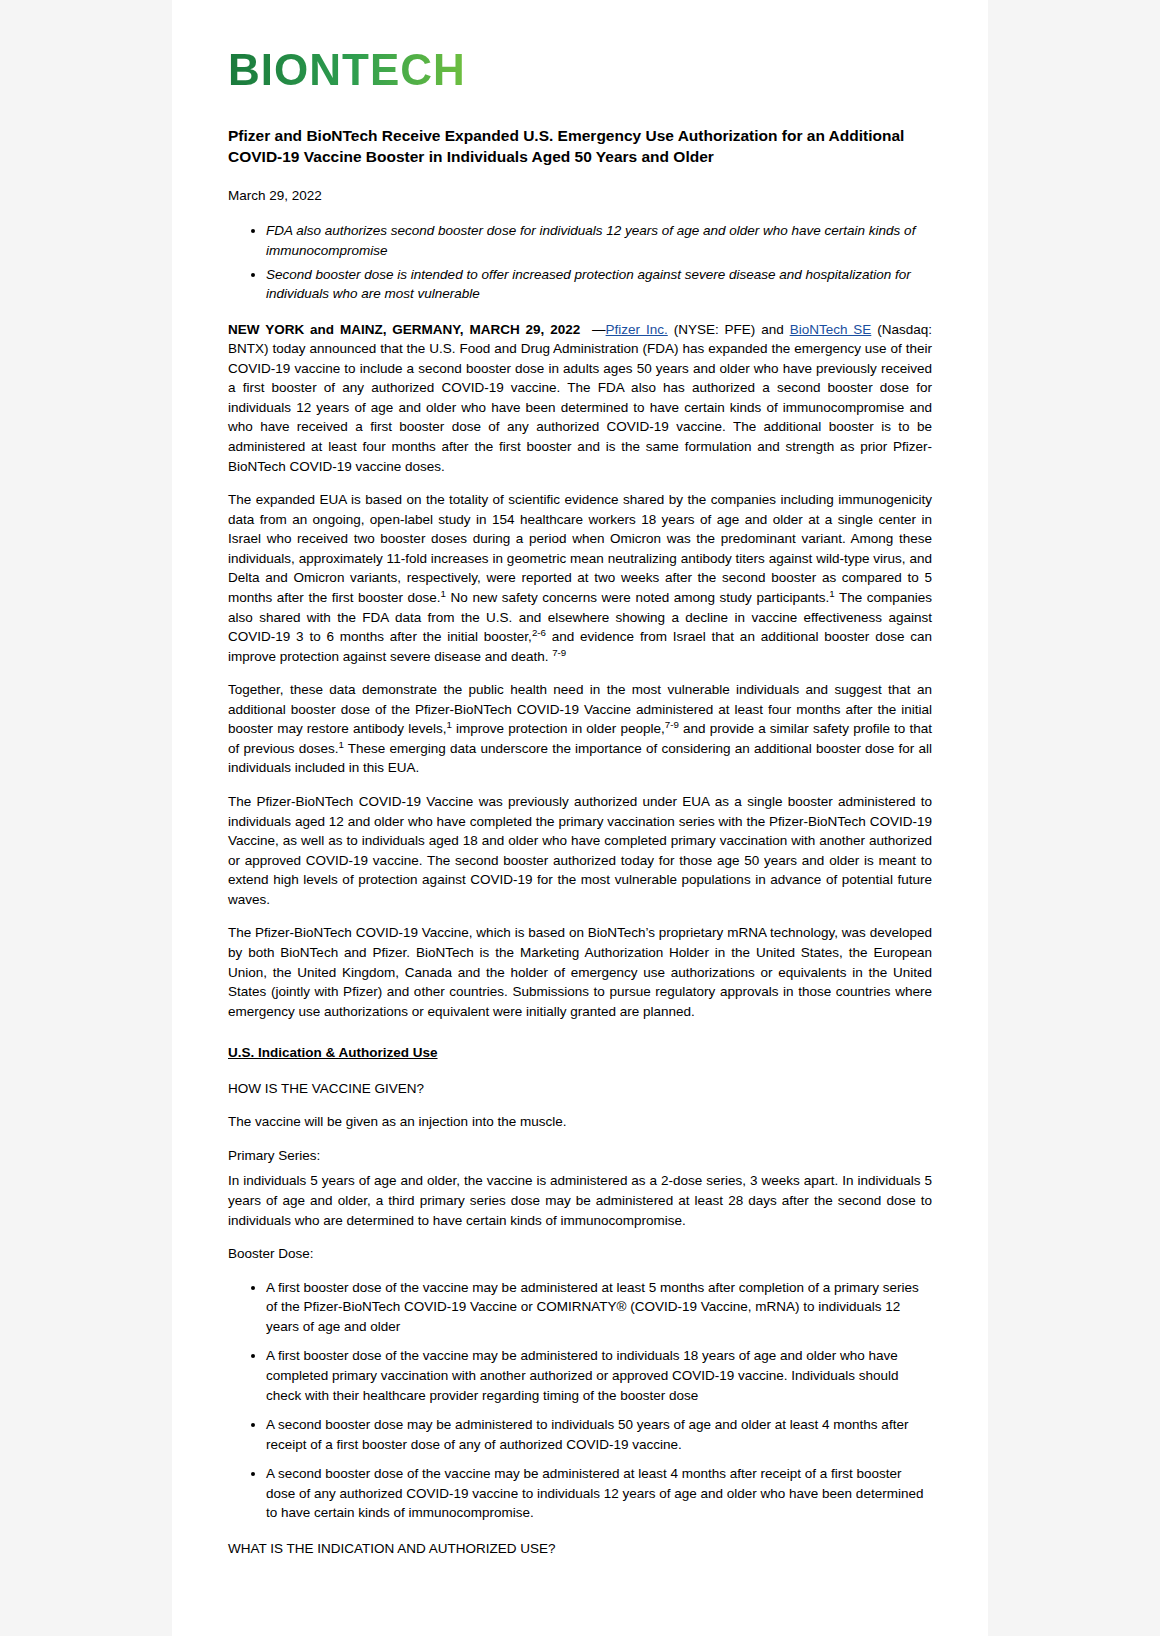BIONTECH
Pfizer and BioNTech Receive Expanded U.S. Emergency Use Authorization for an Additional COVID-19 Vaccine Booster in Individuals Aged 50 Years and Older
March 29, 2022
FDA also authorizes second booster dose for individuals 12 years of age and older who have certain kinds of immunocompromise
Second booster dose is intended to offer increased protection against severe disease and hospitalization for individuals who are most vulnerable
NEW YORK and MAINZ, GERMANY, MARCH 29, 2022 —Pfizer Inc. (NYSE: PFE) and BioNTech SE (Nasdaq: BNTX) today announced that the U.S. Food and Drug Administration (FDA) has expanded the emergency use of their COVID-19 vaccine to include a second booster dose in adults ages 50 years and older who have previously received a first booster of any authorized COVID-19 vaccine. The FDA also has authorized a second booster dose for individuals 12 years of age and older who have been determined to have certain kinds of immunocompromise and who have received a first booster dose of any authorized COVID-19 vaccine. The additional booster is to be administered at least four months after the first booster and is the same formulation and strength as prior Pfizer-BioNTech COVID-19 vaccine doses.
The expanded EUA is based on the totality of scientific evidence shared by the companies including immunogenicity data from an ongoing, open-label study in 154 healthcare workers 18 years of age and older at a single center in Israel who received two booster doses during a period when Omicron was the predominant variant. Among these individuals, approximately 11-fold increases in geometric mean neutralizing antibody titers against wild-type virus, and Delta and Omicron variants, respectively, were reported at two weeks after the second booster as compared to 5 months after the first booster dose.1 No new safety concerns were noted among study participants.1 The companies also shared with the FDA data from the U.S. and elsewhere showing a decline in vaccine effectiveness against COVID-19 3 to 6 months after the initial booster,2-6 and evidence from Israel that an additional booster dose can improve protection against severe disease and death. 7-9
Together, these data demonstrate the public health need in the most vulnerable individuals and suggest that an additional booster dose of the Pfizer-BioNTech COVID-19 Vaccine administered at least four months after the initial booster may restore antibody levels,1 improve protection in older people,7-9 and provide a similar safety profile to that of previous doses.1 These emerging data underscore the importance of considering an additional booster dose for all individuals included in this EUA.
The Pfizer-BioNTech COVID-19 Vaccine was previously authorized under EUA as a single booster administered to individuals aged 12 and older who have completed the primary vaccination series with the Pfizer-BioNTech COVID-19 Vaccine, as well as to individuals aged 18 and older who have completed primary vaccination with another authorized or approved COVID-19 vaccine. The second booster authorized today for those age 50 years and older is meant to extend high levels of protection against COVID-19 for the most vulnerable populations in advance of potential future waves.
The Pfizer-BioNTech COVID-19 Vaccine, which is based on BioNTech’s proprietary mRNA technology, was developed by both BioNTech and Pfizer. BioNTech is the Marketing Authorization Holder in the United States, the European Union, the United Kingdom, Canada and the holder of emergency use authorizations or equivalents in the United States (jointly with Pfizer) and other countries. Submissions to pursue regulatory approvals in those countries where emergency use authorizations or equivalent were initially granted are planned.
U.S. Indication & Authorized Use
HOW IS THE VACCINE GIVEN?
The vaccine will be given as an injection into the muscle.
Primary Series:
In individuals 5 years of age and older, the vaccine is administered as a 2-dose series, 3 weeks apart. In individuals 5 years of age and older, a third primary series dose may be administered at least 28 days after the second dose to individuals who are determined to have certain kinds of immunocompromise.
Booster Dose:
A first booster dose of the vaccine may be administered at least 5 months after completion of a primary series of the Pfizer-BioNTech COVID-19 Vaccine or COMIRNATY® (COVID-19 Vaccine, mRNA) to individuals 12 years of age and older
A first booster dose of the vaccine may be administered to individuals 18 years of age and older who have completed primary vaccination with another authorized or approved COVID-19 vaccine. Individuals should check with their healthcare provider regarding timing of the booster dose
A second booster dose may be administered to individuals 50 years of age and older at least 4 months after receipt of a first booster dose of any of authorized COVID-19 vaccine.
A second booster dose of the vaccine may be administered at least 4 months after receipt of a first booster dose of any authorized COVID-19 vaccine to individuals 12 years of age and older who have been determined to have certain kinds of immunocompromise.
WHAT IS THE INDICATION AND AUTHORIZED USE?